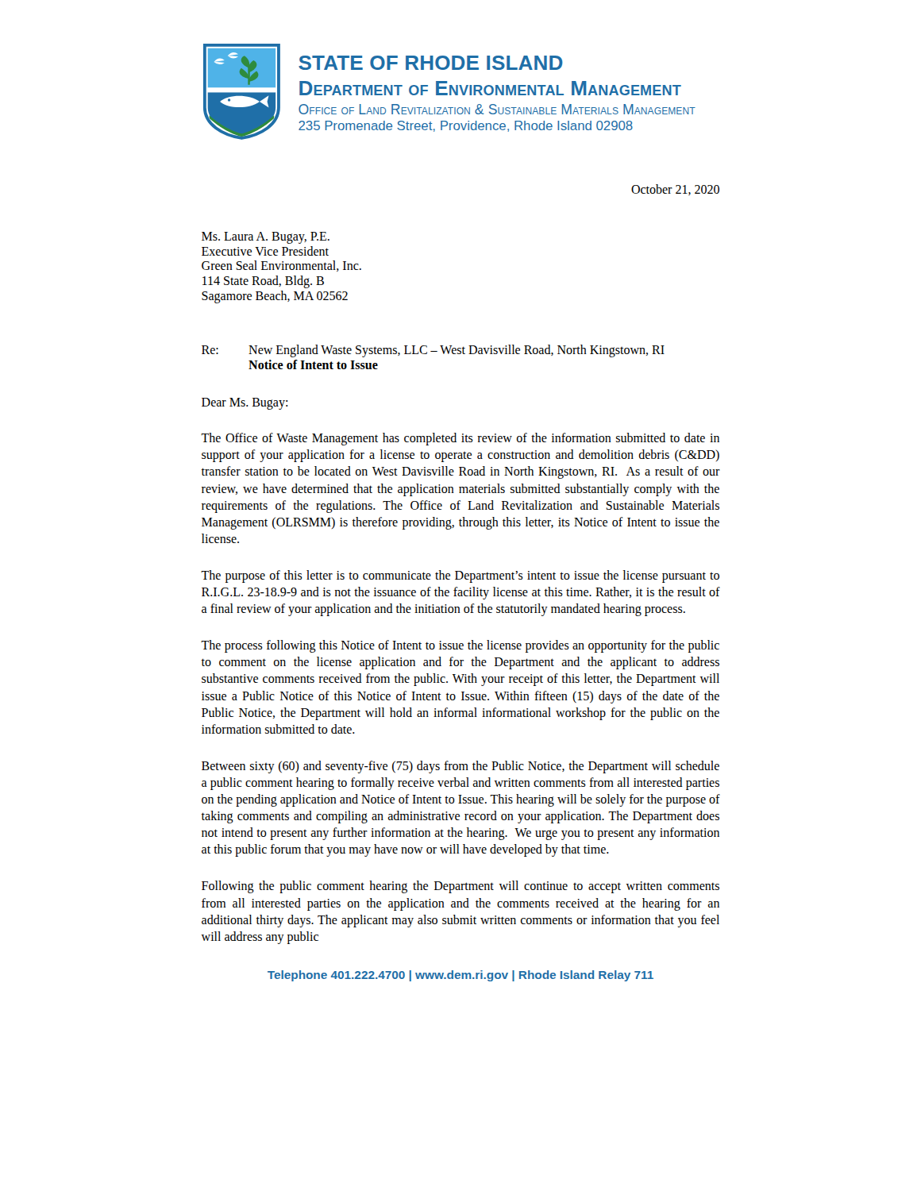STATE OF RHODE ISLAND
Department of Environmental Management
Office of Land Revitalization & Sustainable Materials Management
235 Promenade Street, Providence, Rhode Island 02908
October 21, 2020
Ms. Laura A. Bugay, P.E.
Executive Vice President
Green Seal Environmental, Inc.
114 State Road, Bldg. B
Sagamore Beach, MA 02562
Re:
New England Waste Systems, LLC – West Davisville Road, North Kingstown, RI
Notice of Intent to Issue
Dear Ms. Bugay:
The Office of Waste Management has completed its review of the information submitted to date in support of your application for a license to operate a construction and demolition debris (C&DD) transfer station to be located on West Davisville Road in North Kingstown, RI. As a result of our review, we have determined that the application materials submitted substantially comply with the requirements of the regulations. The Office of Land Revitalization and Sustainable Materials Management (OLRSMM) is therefore providing, through this letter, its Notice of Intent to issue the license.
The purpose of this letter is to communicate the Department’s intent to issue the license pursuant to R.I.G.L. 23-18.9-9 and is not the issuance of the facility license at this time. Rather, it is the result of a final review of your application and the initiation of the statutorily mandated hearing process.
The process following this Notice of Intent to issue the license provides an opportunity for the public to comment on the license application and for the Department and the applicant to address substantive comments received from the public. With your receipt of this letter, the Department will issue a Public Notice of this Notice of Intent to Issue. Within fifteen (15) days of the date of the Public Notice, the Department will hold an informal informational workshop for the public on the information submitted to date.
Between sixty (60) and seventy-five (75) days from the Public Notice, the Department will schedule a public comment hearing to formally receive verbal and written comments from all interested parties on the pending application and Notice of Intent to Issue. This hearing will be solely for the purpose of taking comments and compiling an administrative record on your application. The Department does not intend to present any further information at the hearing. We urge you to present any information at this public forum that you may have now or will have developed by that time.
Following the public comment hearing the Department will continue to accept written comments from all interested parties on the application and the comments received at the hearing for an additional thirty days. The applicant may also submit written comments or information that you feel will address any public
Telephone 401.222.4700 | www.dem.ri.gov | Rhode Island Relay 711